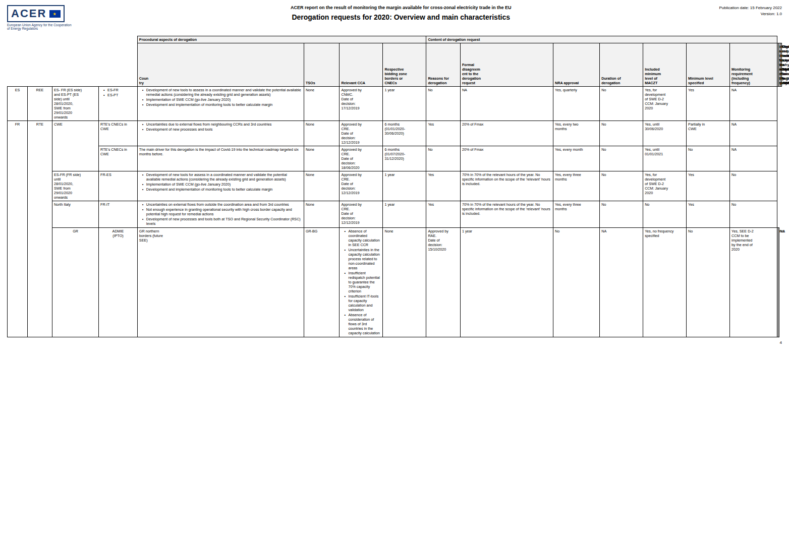ACER
European Union Agency for the Cooperation
of Energy Regulators
ACER report on the result of monitoring the margin available for cross-zonal electricity trade in the EU
Derogation requests for 2020: Overview and main characteristics
Publication date: 15 February 2022
Version: 1.0
| | | | | Procedural aspects of derogation | Content of derogation request |
| --- | --- | --- | --- | --- | --- |
| Coun try | TSOs | Relevant CCA | Respective bidding zone borders or CNECs | Reasons for derogation | Formal disagreem ent to the derogation request | NRA approval | Duration of derogation | Included minimum level of MACZT | Minimum level specified | Monitoring requirement (including frequency) | Includes a timeline for the adoption of the methodology | Includes a timeline for the projects | Alignment and harmonisa tion in Capacity Calculation Region (CCR) | Derogation request includes explanation why TSO cannot publish methodology |
| ES | REE | ES- FR (ES side) and ES-PT (ES side) until 28/01/2020, SWE from 29/01/2020 onwards | ES-FR ES-PT | Development of new tools to assess in a coordinated manner and validate the potential available remedial actions (considering the already existing grid and generation assets) Implementation of SWE CCM (go-live January 2020) Development and implementation of monitoring tools to better calculate margin | None | Approved by CNMC. Date of decision: 17/12/2019 | 1 year | No | NA | Yes, quarterly | No | Yes, for development of SWE D-2 CCM: January 2020 | Yes | NA |
| FR | RTE | CWE | RTE's CNECs in CWE | Uncertainties due to external flows from neighbouring CCRs and 3rd countries Development of new processes and tools | None | Approved by CRE. Date of decision: 12/12/2019 | 6 months (01/01/2020- 30/06/2020) | Yes | 20% of Fmax | Yes, every two months | No | Yes, until 30/06/2020 | Partially in CWE | NA |
| RTE's CNECs in CWE | The main driver for this derogation is the impact of Covid-19 into the technical roadmap targeted six months before. | None | Approved by CRE. Date of decision: 18/06/2020 | 6 months (01/07/2020- 31/12/2020) | No | 20% of Fmax | Yes, every month | No | Yes, until 01/01/2021 | No | NA |
| ES-FR (FR side) until 28/01/2020, SWE from 29/01/2020 onwards | FR-ES | Development of new tools for assess in a coordinated manner and validate the potential available remedial actions (considering the already existing grid and generation assets) Implementation of SWE CCM (go-live January 2020) Development and implementation of monitoring tools to better calculate margin | None | Approved by CRE. Date of decision: 12/12/2019 | 1 year | Yes | 70% in 70% of the relevant hours of the year. No specific information on the scope of the 'relevant' hours is included. | Yes, every three months | No | Yes, for development of SWE D-2 CCM: January 2020 | Yes | No |
| North Italy | FR-IT | Uncertainties on external flows from outside the coordination area and from 3rd countries Not enough experience in granting operational security with high cross border capacity and potential high request for remedial actions Development of new processes and tools both at TSO and Regional Security Coordinator (RSC) levels | None | Approved by CRE. Date of decision: 12/12/2019 | 1 year | Yes | 70% in 70% of the relevant hours of the year. No specific information on the scope of the 'relevant' hours is included. | Yes, every three months | No | No | Yes | No |
| GR | ADMIE (IPTO) | GR northern borders (future SEE) | GR-BG | Absence of coordinated capacity calculation in SEE CCR Uncertainties in the capacity calculation process related to non-coordinated areas Insufficient redispatch potential to guarantee the 70% capacity criterion Insufficient IT-tools for capacity calculation and validation Absence of consideration of flows of 3rd countries in the capacity calculation | None | Approved by RAE. Date of decision: 15/10/2020 | 1 year | No | NA | Yes, no frequency specified | No | Yes, SEE D-2 CCM to be implemented by the end of 2020 | Yes | NA |
4